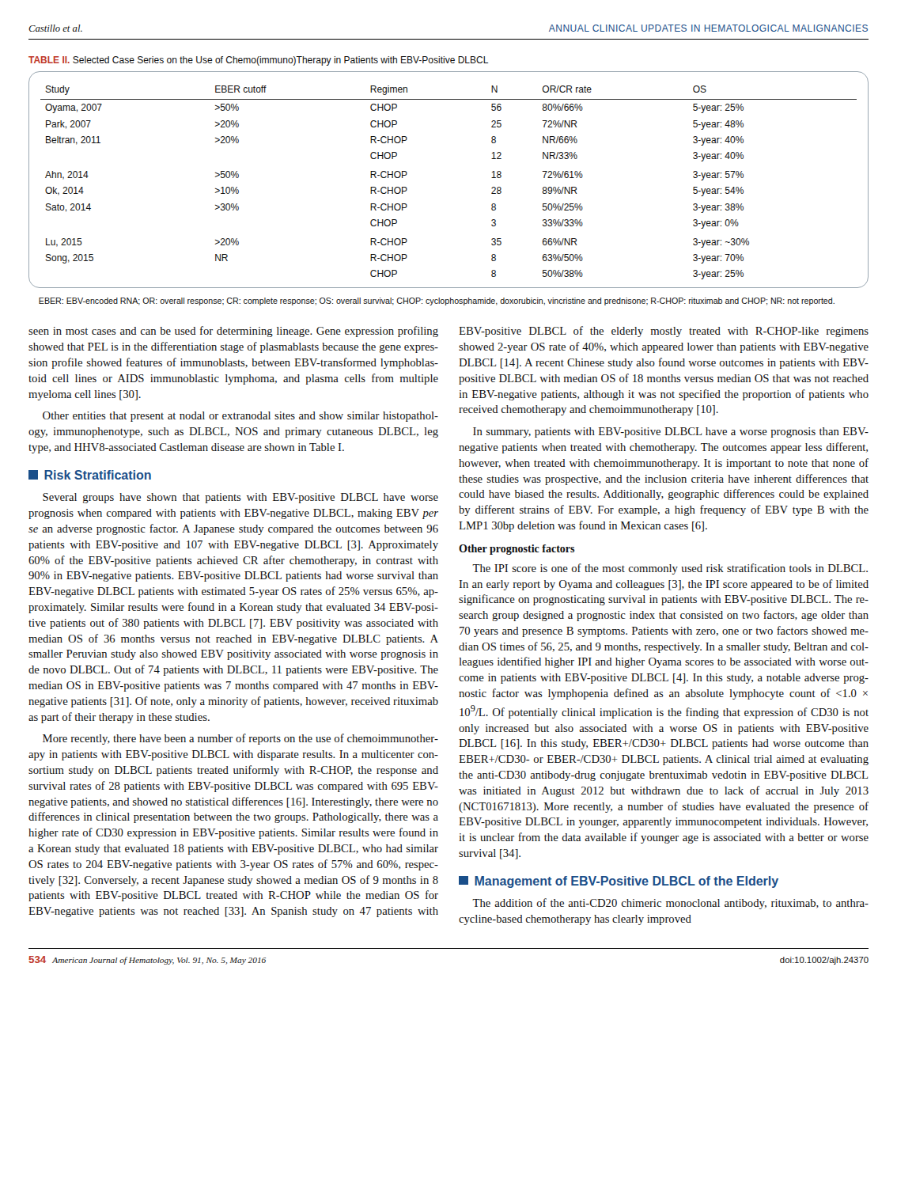Castillo et al.
Annual Clinical Updates in Hematological Malignancies
TABLE II. Selected Case Series on the Use of Chemo(immuno)Therapy in Patients with EBV-Positive DLBCL
| Study | EBER cutoff | Regimen | N | OR/CR rate | OS |
| --- | --- | --- | --- | --- | --- |
| Oyama, 2007 | >50% | CHOP | 56 | 80%/66% | 5-year: 25% |
| Park, 2007 | >20% | CHOP | 25 | 72%/NR | 5-year: 48% |
| Beltran, 2011 | >20% | R-CHOP | 8 | NR/66% | 3-year: 40% |
| | | CHOP | 12 | NR/33% | 3-year: 40% |
| Ahn, 2014 | >50% | R-CHOP | 18 | 72%/61% | 3-year: 57% |
| Ok, 2014 | >10% | R-CHOP | 28 | 89%/NR | 5-year: 54% |
| Sato, 2014 | >30% | R-CHOP | 8 | 50%/25% | 3-year: 38% |
| | | CHOP | 3 | 33%/33% | 3-year: 0% |
| Lu, 2015 | >20% | R-CHOP | 35 | 66%/NR | 3-year: ~30% |
| Song, 2015 | NR | R-CHOP | 8 | 63%/50% | 3-year: 70% |
| | | CHOP | 8 | 50%/38% | 3-year: 25% |
EBER: EBV-encoded RNA; OR: overall response; CR: complete response; OS: overall survival; CHOP: cyclophosphamide, doxorubicin, vincristine and prednisone; R-CHOP: rituximab and CHOP; NR: not reported.
seen in most cases and can be used for determining lineage. Gene expression profiling showed that PEL is in the differentiation stage of plasmablasts because the gene expression profile showed features of immunoblasts, between EBV-transformed lymphoblastoid cell lines or AIDS immunoblastic lymphoma, and plasma cells from multiple myeloma cell lines [30].
Other entities that present at nodal or extranodal sites and show similar histopathology, immunophenotype, such as DLBCL, NOS and primary cutaneous DLBCL, leg type, and HHV8-associated Castleman disease are shown in Table I.
Risk Stratification
Several groups have shown that patients with EBV-positive DLBCL have worse prognosis when compared with patients with EBV-negative DLBCL, making EBV per se an adverse prognostic factor. A Japanese study compared the outcomes between 96 patients with EBV-positive and 107 with EBV-negative DLBCL [3]. Approximately 60% of the EBV-positive patients achieved CR after chemotherapy, in contrast with 90% in EBV-negative patients. EBV-positive DLBCL patients had worse survival than EBV-negative DLBCL patients with estimated 5-year OS rates of 25% versus 65%, approximately. Similar results were found in a Korean study that evaluated 34 EBV-positive patients out of 380 patients with DLBCL [7]. EBV positivity was associated with median OS of 36 months versus not reached in EBV-negative DLBLC patients. A smaller Peruvian study also showed EBV positivity associated with worse prognosis in de novo DLBCL. Out of 74 patients with DLBCL, 11 patients were EBV-positive. The median OS in EBV-positive patients was 7 months compared with 47 months in EBV-negative patients [31]. Of note, only a minority of patients, however, received rituximab as part of their therapy in these studies.
More recently, there have been a number of reports on the use of chemoimmunotherapy in patients with EBV-positive DLBCL with disparate results. In a multicenter consortium study on DLBCL patients treated uniformly with R-CHOP, the response and survival rates of 28 patients with EBV-positive DLBCL was compared with 695 EBV-negative patients, and showed no statistical differences [16]. Interestingly, there were no differences in clinical presentation between the two groups. Pathologically, there was a higher rate of CD30 expression in EBV-positive patients. Similar results were found in a Korean study that evaluated 18 patients with EBV-positive DLBCL, who had similar OS rates to 204 EBV-negative patients with 3-year OS rates of 57% and 60%, respectively [32]. Conversely, a recent Japanese study showed a median OS of 9 months in 8 patients with EBV-positive DLBCL treated with R-CHOP while the median OS for EBV-negative patients was not reached [33]. An Spanish study on 47 patients with EBV-positive DLBCL of the elderly mostly treated with R-CHOP-like regimens showed 2-year OS rate of 40%, which appeared lower than patients with EBV-negative DLBCL [14]. A recent Chinese study also found worse outcomes in patients with EBV-positive DLBCL with median OS of 18 months versus median OS that was not reached in EBV-negative patients, although it was not specified the proportion of patients who received chemotherapy and chemoimmunotherapy [10].
In summary, patients with EBV-positive DLBCL have a worse prognosis than EBV-negative patients when treated with chemotherapy. The outcomes appear less different, however, when treated with chemoimmunotherapy. It is important to note that none of these studies was prospective, and the inclusion criteria have inherent differences that could have biased the results. Additionally, geographic differences could be explained by different strains of EBV. For example, a high frequency of EBV type B with the LMP1 30bp deletion was found in Mexican cases [6].
Other prognostic factors
The IPI score is one of the most commonly used risk stratification tools in DLBCL. In an early report by Oyama and colleagues [3], the IPI score appeared to be of limited significance on prognosticating survival in patients with EBV-positive DLBCL. The research group designed a prognostic index that consisted on two factors, age older than 70 years and presence B symptoms. Patients with zero, one or two factors showed median OS times of 56, 25, and 9 months, respectively. In a smaller study, Beltran and colleagues identified higher IPI and higher Oyama scores to be associated with worse outcome in patients with EBV-positive DLBCL [4]. In this study, a notable adverse prognostic factor was lymphopenia defined as an absolute lymphocyte count of <1.0 × 109/L. Of potentially clinical implication is the finding that expression of CD30 is not only increased but also associated with a worse OS in patients with EBV-positive DLBCL [16]. In this study, EBER+/CD30+ DLBCL patients had worse outcome than EBER+/CD30- or EBER-/CD30+ DLBCL patients. A clinical trial aimed at evaluating the anti-CD30 antibody-drug conjugate brentuximab vedotin in EBV-positive DLBCL was initiated in August 2012 but withdrawn due to lack of accrual in July 2013 (NCT01671813). More recently, a number of studies have evaluated the presence of EBV-positive DLBCL in younger, apparently immunocompetent individuals. However, it is unclear from the data available if younger age is associated with a better or worse survival [34].
Management of EBV-Positive DLBCL of the Elderly
The addition of the anti-CD20 chimeric monoclonal antibody, rituximab, to anthracycline-based chemotherapy has clearly improved
534 American Journal of Hematology, Vol. 91, No. 5, May 2016
doi:10.1002/ajh.24370